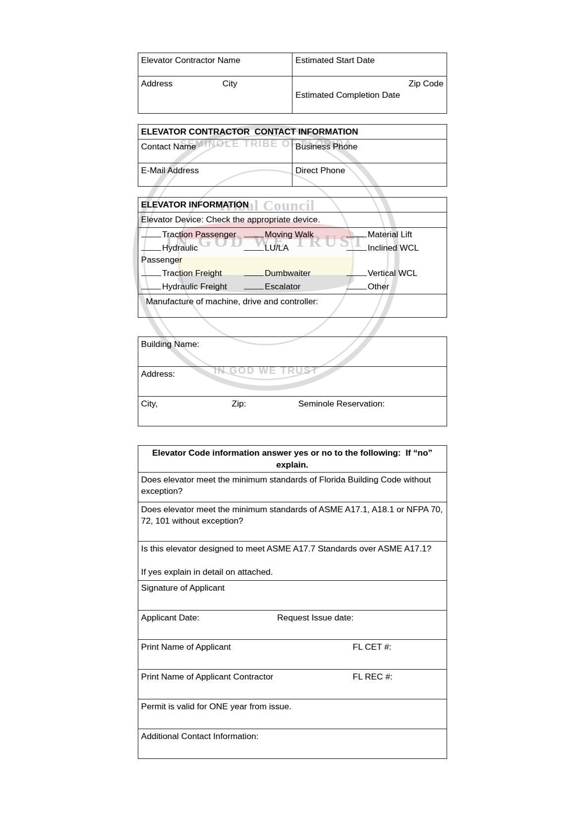SEMINOLE TRIBE OF FLORIDA
Tribal Council
IN GOD WE TRUST
IN GOD WE TRUST
| Elevator Contractor Name | Estimated Start Date |
| / Address / City / | / Zip Code / / Estimated Completion Date / |
| ELEVATOR CONTRACTOR CONTACT INFORMATION |
| Contact Name | Business Phone |
| E-Mail Address | Direct Phone |
| ELEVATOR INFORMATION |
| Elevator Device: Check the appropriate device. |
| Traction Passenger | Moving Walk | Material Lift |
| Hydraulic Passenger | LU/LA | Inclined WCL |
| Traction Freight | Dumbwaiter | Vertical WCL |
| Hydraulic Freight | Escalator | Other |
| Manufacture of machine, drive and controller: |
| Building Name: |
| Address: |
| / City, / Zip: / Seminole Reservation: / |
| Elevator Code information answer yes or no to the following: If “no” explain. |
| Does elevator meet the minimum standards of Florida Building Code without exception? |
| Does elevator meet the minimum standards of ASME A17.1, A18.1 or NFPA 70, 72, 101 without exception? |
| Is this elevator designed to meet ASME A17.7 Standards over ASME A17.1? If yes explain in detail on attached. |
| Signature of Applicant |
| / Applicant Date: / Request Issue date: / |
| / Print Name of Applicant / FL CET #: / |
| / Print Name of Applicant Contractor / FL REC #: / |
| Permit is valid for ONE year from issue. |
| Additional Contact Information: |